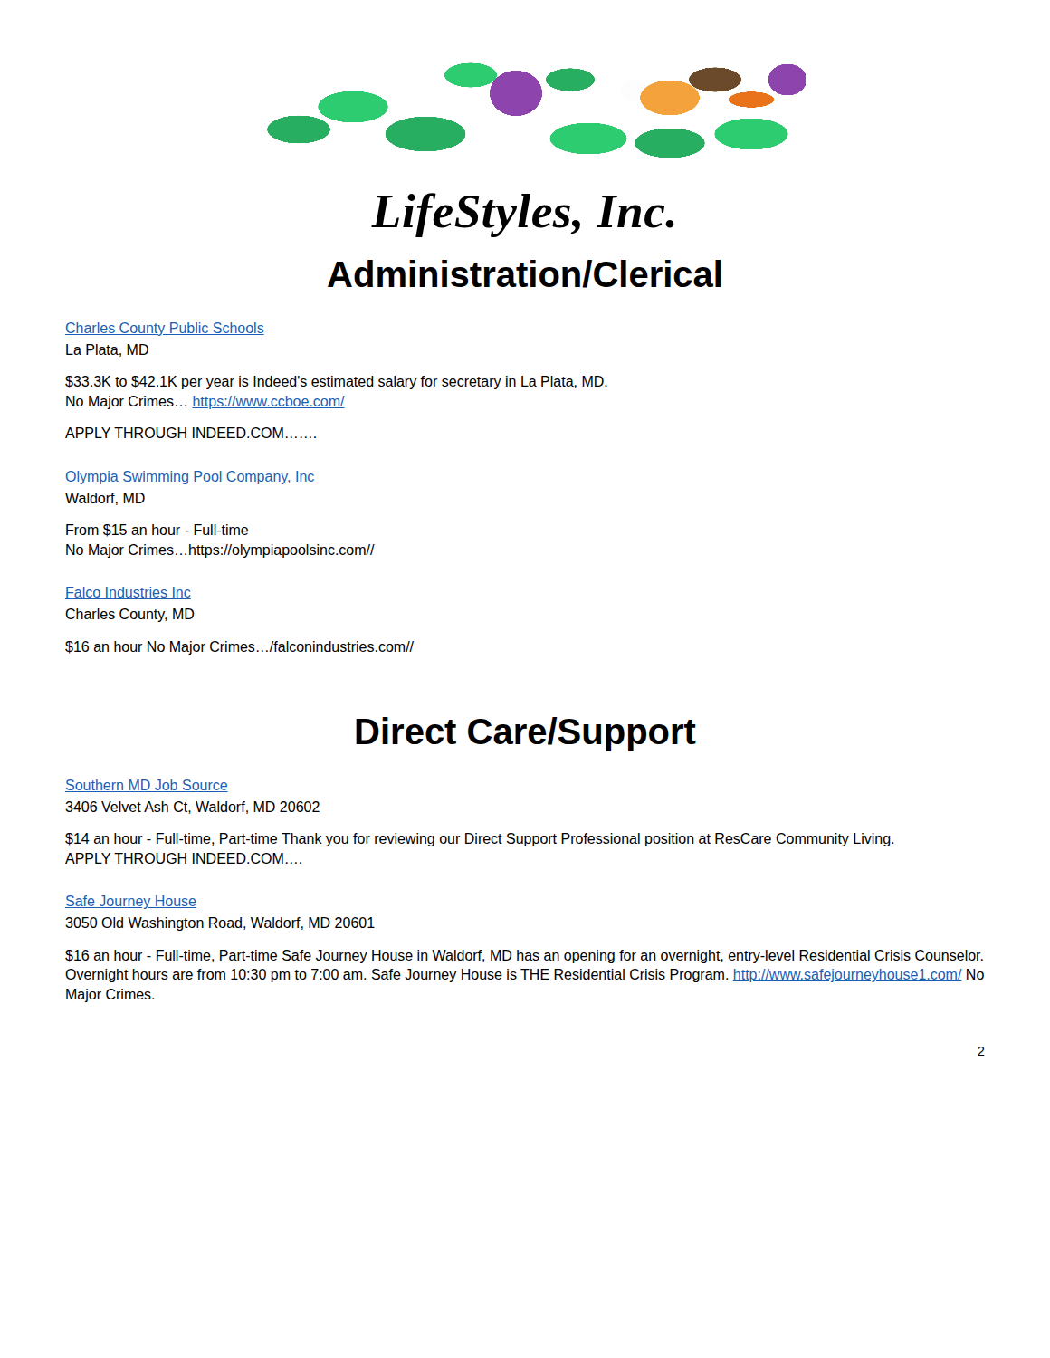LifeStyles, Inc.
Administration/Clerical
Charles County Public Schools
La Plata, MD
$33.3K to $42.1K per year is Indeed's estimated salary for secretary in La Plata, MD.
No Major Crimes… https://www.ccboe.com/
APPLY THROUGH INDEED.COM…….
Olympia Swimming Pool Company, Inc
Waldorf, MD
From $15 an hour - Full-time
No Major Crimes…https://olympiapoolsinc.com//
Falco Industries Inc
Charles County, MD
$16 an hour No Major Crimes…/falconindustries.com//
Direct Care/Support
Southern MD Job Source
3406 Velvet Ash Ct, Waldorf, MD 20602
$14 an hour - Full-time, Part-time Thank you for reviewing our Direct Support Professional position at ResCare Community Living.
APPLY THROUGH INDEED.COM….
Safe Journey House
3050 Old Washington Road, Waldorf, MD 20601
$16 an hour - Full-time, Part-time Safe Journey House in Waldorf, MD has an opening for an overnight, entry-level Residential Crisis Counselor. Overnight hours are from 10:30 pm to 7:00 am. Safe Journey House is THE Residential Crisis Program. http://www.safejourneyhouse1.com/ No Major Crimes.
2